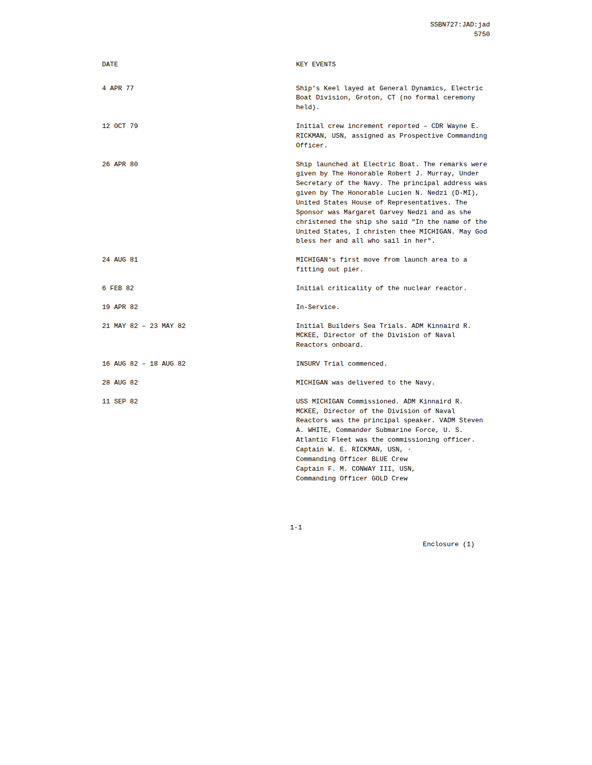SSBN727:JAD:jad 5750
| DATE | KEY EVENTS |
| --- | --- |
| 4 APR 77 | Ship's Keel layed at General Dynamics, Electric Boat Division, Groton, CT (no formal ceremony held). |
| 12 OCT 79 | Initial crew increment reported – CDR Wayne E. RICKMAN, USN, assigned as Prospective Commanding Officer. |
| 26 APR 80 | Ship launched at Electric Boat. The remarks were given by The Honorable Robert J. Murray, Under Secretary of the Navy. The principal address was given by The Honorable Lucien N. Nedzi (D-MI), United States House of Representatives. The Sponsor was Margaret Garvey Nedzi and as she christened the ship she said "In the name of the United States, I christen thee MICHIGAN. May God bless her and all who sail in her". |
| 24 AUG 81 | MICHIGAN's first move from launch area to a fitting out pier. |
| 6 FEB 82 | Initial criticality of the nuclear reactor. |
| 19 APR 82 | In-Service. |
| 21 MAY 82 – 23 MAY 82 | Initial Builders Sea Trials. ADM Kinnaird R. MCKEE, Director of the Division of Naval Reactors onboard. |
| 16 AUG 82 – 18 AUG 82 | INSURV Trial commenced. |
| 28 AUG 82 | MICHIGAN was delivered to the Navy. |
| 11 SEP 82 | USS MICHIGAN Commissioned. ADM Kinnaird R. MCKEE, Director of the Division of Naval Reactors was the principal speaker. VADM Steven A. WHITE, Commander Submarine Force, U. S. Atlantic Fleet was the commissioning officer. Captain W. E. RICKMAN, USN, · Commanding Officer BLUE Crew Captain F. M. CONWAY III, USN, Commanding Officer GOLD Crew |
1-1
Enclosure (1)